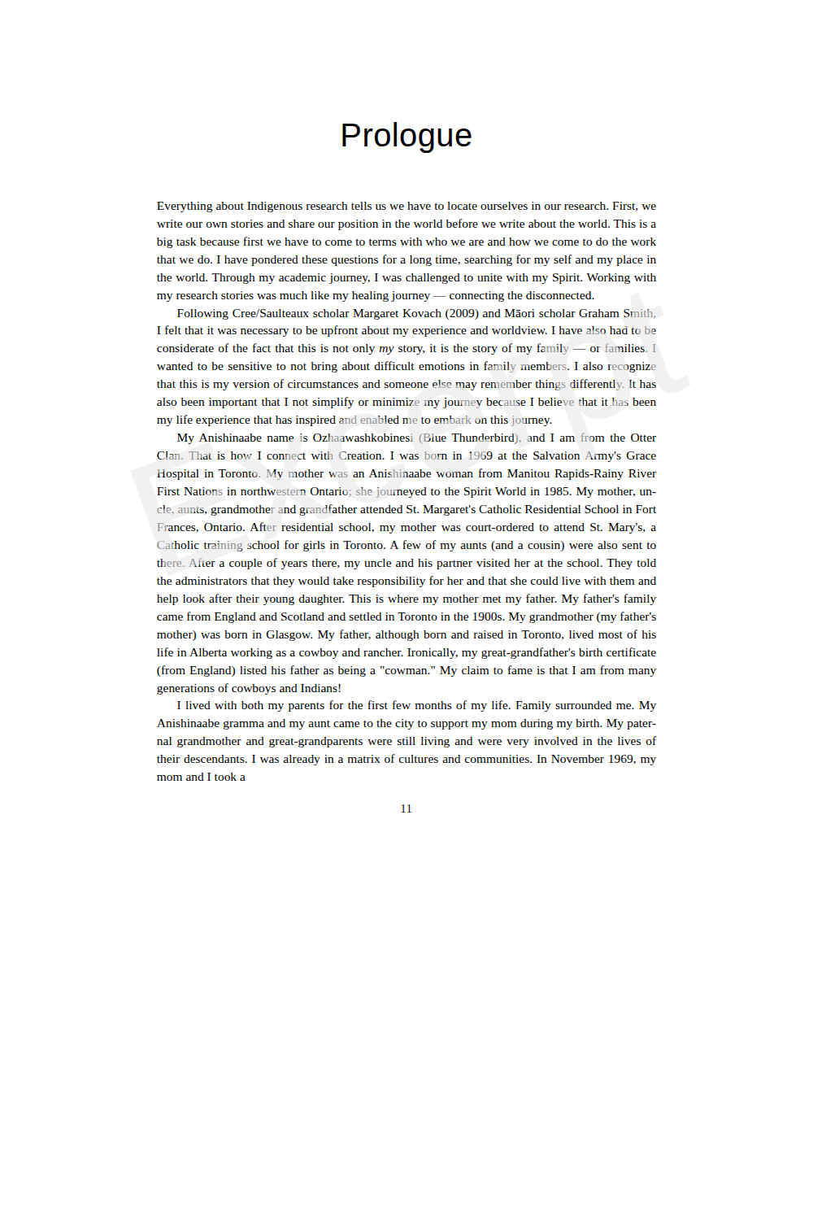Excerpt
Prologue
Everything about Indigenous research tells us we have to locate ourselves in our research. First, we write our own stories and share our position in the world before we write about the world. This is a big task because first we have to come to terms with who we are and how we come to do the work that we do. I have pondered these questions for a long time, searching for my self and my place in the world. Through my academic journey, I was challenged to unite with my Spirit. Working with my research stories was much like my healing journey — connecting the disconnected.
Following Cree/Saulteaux scholar Margaret Kovach (2009) and Māori scholar Graham Smith, I felt that it was necessary to be upfront about my experience and worldview. I have also had to be considerate of the fact that this is not only my story, it is the story of my family — or families. I wanted to be sensitive to not bring about difficult emotions in family members. I also recognize that this is my version of circumstances and someone else may remember things differently. It has also been important that I not simplify or minimize my journey because I believe that it has been my life experience that has inspired and enabled me to embark on this journey.
My Anishinaabe name is Ozhaawashkobinesi (Blue Thunderbird), and I am from the Otter Clan. That is how I connect with Creation. I was born in 1969 at the Salvation Army's Grace Hospital in Toronto. My mother was an Anishinaabe woman from Manitou Rapids-Rainy River First Nations in northwestern Ontario; she journeyed to the Spirit World in 1985. My mother, uncle, aunts, grandmother and grandfather attended St. Margaret's Catholic Residential School in Fort Frances, Ontario. After residential school, my mother was court-ordered to attend St. Mary's, a Catholic training school for girls in Toronto. A few of my aunts (and a cousin) were also sent to there. After a couple of years there, my uncle and his partner visited her at the school. They told the administrators that they would take responsibility for her and that she could live with them and help look after their young daughter. This is where my mother met my father. My father's family came from England and Scotland and settled in Toronto in the 1900s. My grandmother (my father's mother) was born in Glasgow. My father, although born and raised in Toronto, lived most of his life in Alberta working as a cowboy and rancher. Ironically, my great-grandfather's birth certificate (from England) listed his father as being a "cowman." My claim to fame is that I am from many generations of cowboys and Indians!
I lived with both my parents for the first few months of my life. Family surrounded me. My Anishinaabe gramma and my aunt came to the city to support my mom during my birth. My paternal grandmother and great-grandparents were still living and were very involved in the lives of their descendants. I was already in a matrix of cultures and communities. In November 1969, my mom and I took a
11